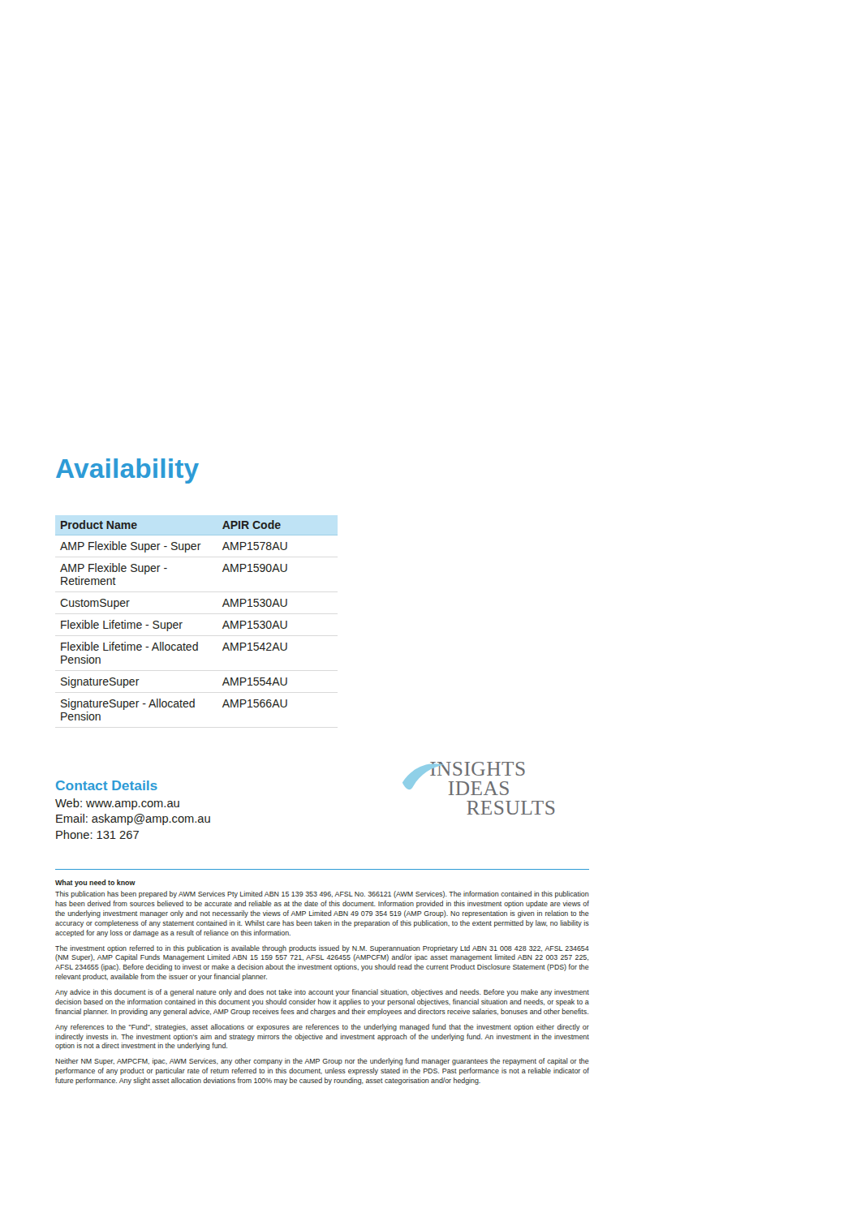Availability
| Product Name | APIR Code |
| --- | --- |
| AMP Flexible Super - Super | AMP1578AU |
| AMP Flexible Super - Retirement | AMP1590AU |
| CustomSuper | AMP1530AU |
| Flexible Lifetime - Super | AMP1530AU |
| Flexible Lifetime - Allocated Pension | AMP1542AU |
| SignatureSuper | AMP1554AU |
| SignatureSuper - Allocated Pension | AMP1566AU |
Contact Details
Web: www.amp.com.au
Email: askamp@amp.com.au
Phone: 131 267
INSIGHTS IDEAS RESULTS
What you need to know
This publication has been prepared by AWM Services Pty Limited ABN 15 139 353 496, AFSL No. 366121 (AWM Services). The information contained in this publication has been derived from sources believed to be accurate and reliable as at the date of this document. Information provided in this investment option update are views of the underlying investment manager only and not necessarily the views of AMP Limited ABN 49 079 354 519 (AMP Group). No representation is given in relation to the accuracy or completeness of any statement contained in it. Whilst care has been taken in the preparation of this publication, to the extent permitted by law, no liability is accepted for any loss or damage as a result of reliance on this information.
The investment option referred to in this publication is available through products issued by N.M. Superannuation Proprietary Ltd ABN 31 008 428 322, AFSL 234654 (NM Super), AMP Capital Funds Management Limited ABN 15 159 557 721, AFSL 426455 (AMPCFM) and/or ipac asset management limited ABN 22 003 257 225, AFSL 234655 (ipac). Before deciding to invest or make a decision about the investment options, you should read the current Product Disclosure Statement (PDS) for the relevant product, available from the issuer or your financial planner.
Any advice in this document is of a general nature only and does not take into account your financial situation, objectives and needs. Before you make any investment decision based on the information contained in this document you should consider how it applies to your personal objectives, financial situation and needs, or speak to a financial planner. In providing any general advice, AMP Group receives fees and charges and their employees and directors receive salaries, bonuses and other benefits.
Any references to the "Fund", strategies, asset allocations or exposures are references to the underlying managed fund that the investment option either directly or indirectly invests in. The investment option's aim and strategy mirrors the objective and investment approach of the underlying fund. An investment in the investment option is not a direct investment in the underlying fund.
Neither NM Super, AMPCFM, ipac, AWM Services, any other company in the AMP Group nor the underlying fund manager guarantees the repayment of capital or the performance of any product or particular rate of return referred to in this document, unless expressly stated in the PDS. Past performance is not a reliable indicator of future performance. Any slight asset allocation deviations from 100% may be caused by rounding, asset categorisation and/or hedging.